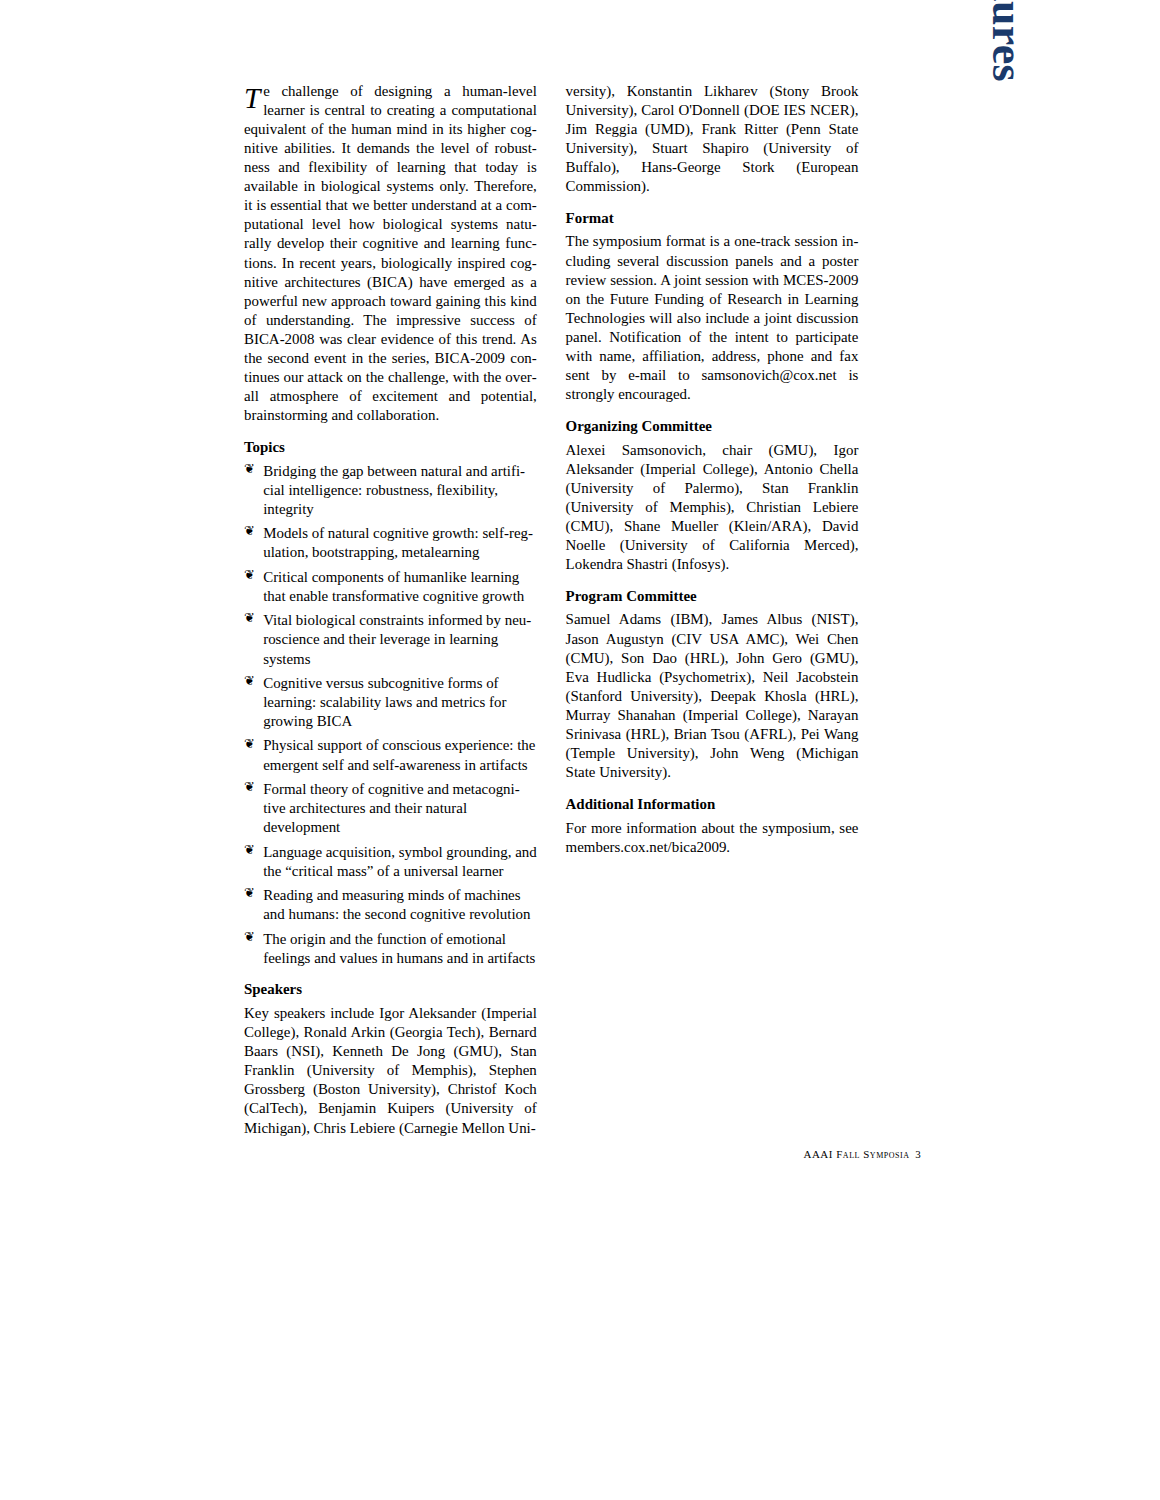The challenge of designing a human-level learner is central to creating a computational equivalent of the human mind in its higher cognitive abilities. It demands the level of robustness and flexibility of learning that today is available in biological systems only. Therefore, it is essential that we better understand at a computational level how biological systems naturally develop their cognitive and learning functions. In recent years, biologically inspired cognitive architectures (BICA) have emerged as a powerful new approach toward gaining this kind of understanding. The impressive success of BICA-2008 was clear evidence of this trend. As the second event in the series, BICA-2009 continues our attack on the challenge, with the overall atmosphere of excitement and potential, brainstorming and collaboration.
Topics
Bridging the gap between natural and artificial intelligence: robustness, flexibility, integrity
Models of natural cognitive growth: self-regulation, bootstrapping, metalearning
Critical components of humanlike learning that enable transformative cognitive growth
Vital biological constraints informed by neuroscience and their leverage in learning systems
Cognitive versus subcognitive forms of learning: scalability laws and metrics for growing BICA
Physical support of conscious experience: the emergent self and self-awareness in artifacts
Formal theory of cognitive and metacognitive architectures and their natural development
Language acquisition, symbol grounding, and the “critical mass” of a universal learner
Reading and measuring minds of machines and humans: the second cognitive revolution
The origin and the function of emotional feelings and values in humans and in artifacts
Speakers
Key speakers include Igor Aleksander (Imperial College), Ronald Arkin (Georgia Tech), Bernard Baars (NSI), Kenneth De Jong (GMU), Stan Franklin (University of Memphis), Stephen Grossberg (Boston University), Christof Koch (CalTech), Benjamin Kuipers (University of Michigan), Chris Lebiere (Carnegie Mellon Uni-
versity), Konstantin Likharev (Stony Brook University), Carol O'Donnell (DOE IES NCER), Jim Reggia (UMD), Frank Ritter (Penn State University), Stuart Shapiro (University of Buffalo), Hans-George Stork (European Commission).
Format
The symposium format is a one-track session including several discussion panels and a poster review session. A joint session with MCES-2009 on the Future Funding of Research in Learning Technologies will also include a joint discussion panel. Notification of the intent to participate with name, affiliation, address, phone and fax sent by e-mail to samsonovich@cox.net is strongly encouraged.
Organizing Committee
Alexei Samsonovich, chair (GMU), Igor Aleksander (Imperial College), Antonio Chella (University of Palermo), Stan Franklin (University of Memphis), Christian Lebiere (CMU), Shane Mueller (Klein/ARA), David Noelle (University of California Merced), Lokendra Shastri (Infosys).
Program Committee
Samuel Adams (IBM), James Albus (NIST), Jason Augustyn (CIV USA AMC), Wei Chen (CMU), Son Dao (HRL), John Gero (GMU), Eva Hudlicka (Psychometrix), Neil Jacobstein (Stanford University), Deepak Khosla (HRL), Murray Shanahan (Imperial College), Narayan Srinivasa (HRL), Brian Tsou (AFRL), Pei Wang (Temple University), John Weng (Michigan State University).
Additional Information
For more information about the symposium, see members.cox.net/bica2009.
Biologically Inspired Cognitive Architectures
AAAI Fall Symposia3